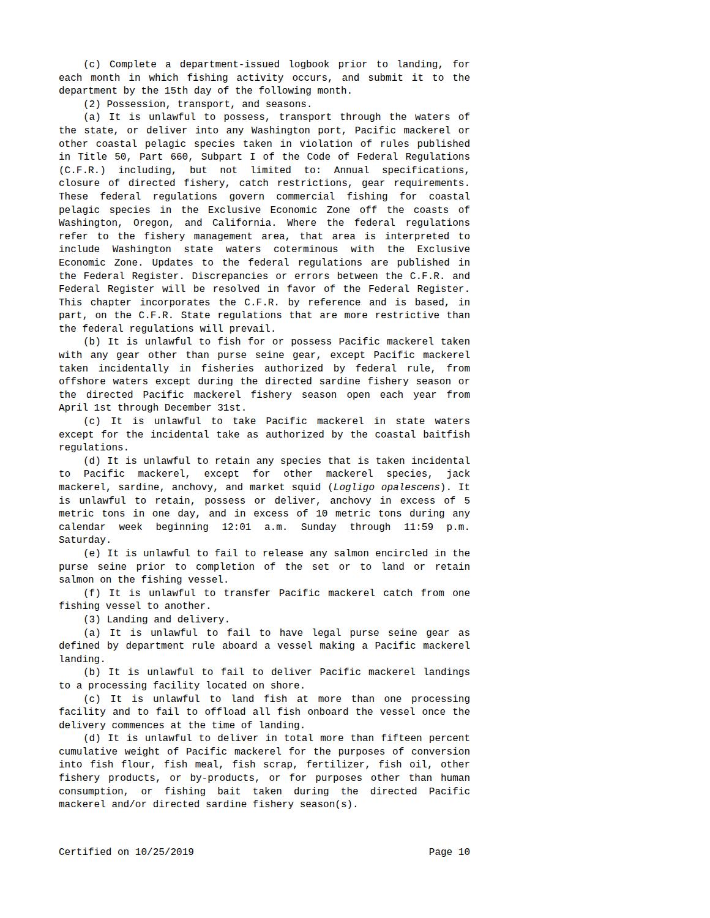(c) Complete a department-issued logbook prior to landing, for each month in which fishing activity occurs, and submit it to the department by the 15th day of the following month.
(2) Possession, transport, and seasons.
(a) It is unlawful to possess, transport through the waters of the state, or deliver into any Washington port, Pacific mackerel or other coastal pelagic species taken in violation of rules published in Title 50, Part 660, Subpart I of the Code of Federal Regulations (C.F.R.) including, but not limited to: Annual specifications, closure of directed fishery, catch restrictions, gear requirements. These federal regulations govern commercial fishing for coastal pelagic species in the Exclusive Economic Zone off the coasts of Washington, Oregon, and California. Where the federal regulations refer to the fishery management area, that area is interpreted to include Washington state waters coterminous with the Exclusive Economic Zone. Updates to the federal regulations are published in the Federal Register. Discrepancies or errors between the C.F.R. and Federal Register will be resolved in favor of the Federal Register. This chapter incorporates the C.F.R. by reference and is based, in part, on the C.F.R. State regulations that are more restrictive than the federal regulations will prevail.
(b) It is unlawful to fish for or possess Pacific mackerel taken with any gear other than purse seine gear, except Pacific mackerel taken incidentally in fisheries authorized by federal rule, from offshore waters except during the directed sardine fishery season or the directed Pacific mackerel fishery season open each year from April 1st through December 31st.
(c) It is unlawful to take Pacific mackerel in state waters except for the incidental take as authorized by the coastal baitfish regulations.
(d) It is unlawful to retain any species that is taken incidental to Pacific mackerel, except for other mackerel species, jack mackerel, sardine, anchovy, and market squid (Logligo opalescens). It is unlawful to retain, possess or deliver, anchovy in excess of 5 metric tons in one day, and in excess of 10 metric tons during any calendar week beginning 12:01 a.m. Sunday through 11:59 p.m. Saturday.
(e) It is unlawful to fail to release any salmon encircled in the purse seine prior to completion of the set or to land or retain salmon on the fishing vessel.
(f) It is unlawful to transfer Pacific mackerel catch from one fishing vessel to another.
(3) Landing and delivery.
(a) It is unlawful to fail to have legal purse seine gear as defined by department rule aboard a vessel making a Pacific mackerel landing.
(b) It is unlawful to fail to deliver Pacific mackerel landings to a processing facility located on shore.
(c) It is unlawful to land fish at more than one processing facility and to fail to offload all fish onboard the vessel once the delivery commences at the time of landing.
(d) It is unlawful to deliver in total more than fifteen percent cumulative weight of Pacific mackerel for the purposes of conversion into fish flour, fish meal, fish scrap, fertilizer, fish oil, other fishery products, or by-products, or for purposes other than human consumption, or fishing bait taken during the directed Pacific mackerel and/or directed sardine fishery season(s).
Certified on 10/25/2019 Page 10